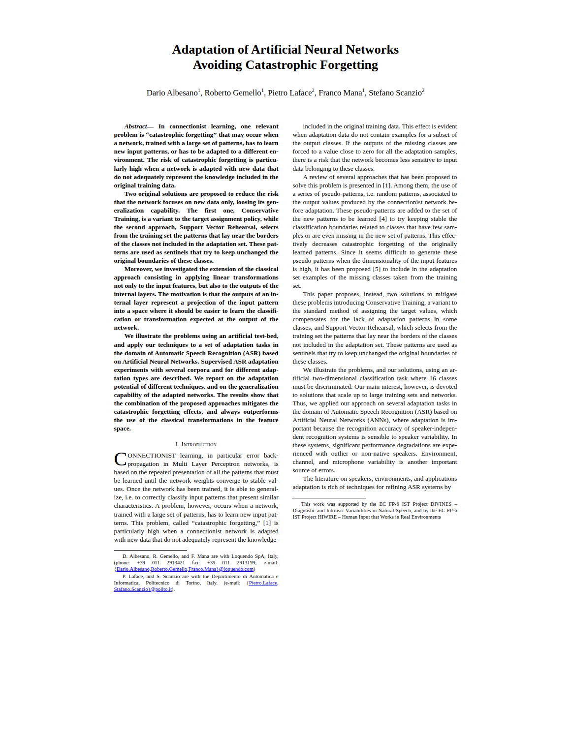Adaptation of Artificial Neural Networks
Avoiding Catastrophic Forgetting
Dario Albesano1, Roberto Gemello1, Pietro Laface2, Franco Mana1, Stefano Scanzio2
Abstract— In connectionist learning, one relevant problem is “catastrophic forgetting” that may occur when a network, trained with a large set of patterns, has to learn new input patterns, or has to be adapted to a different environment. The risk of catastrophic forgetting is particularly high when a network is adapted with new data that do not adequately represent the knowledge included in the original training data.
Two original solutions are proposed to reduce the risk that the network focuses on new data only, loosing its generalization capability. The first one, Conservative Training, is a variant to the target assignment policy, while the second approach, Support Vector Rehearsal, selects from the training set the patterns that lay near the borders of the classes not included in the adaptation set. These patterns are used as sentinels that try to keep unchanged the original boundaries of these classes.
Moreover, we investigated the extension of the classical approach consisting in applying linear transformations not only to the input features, but also to the outputs of the internal layers. The motivation is that the outputs of an internal layer represent a projection of the input pattern into a space where it should be easier to learn the classification or transformation expected at the output of the network.
We illustrate the problems using an artificial test-bed, and apply our techniques to a set of adaptation tasks in the domain of Automatic Speech Recognition (ASR) based on Artificial Neural Networks. Supervised ASR adaptation experiments with several corpora and for different adaptation types are described. We report on the adaptation potential of different techniques, and on the generalization capability of the adapted networks. The results show that the combination of the proposed approaches mitigates the catastrophic forgetting effects, and always outperforms the use of the classical transformations in the feature space.
I. Introduction
CONNECTIONIST learning, in particular error back-propagation in Multi Layer Perceptron networks, is based on the repeated presentation of all the patterns that must be learned until the network weights converge to stable values. Once the network has been trained, it is able to generalize, i.e. to correctly classify input patterns that present similar characteristics. A problem, however, occurs when a network, trained with a large set of patterns, has to learn new input patterns. This problem, called “catastrophic forgetting,” [1] is particularly high when a connectionist network is adapted with new data that do not adequately represent the knowledge
D. Albesano, R. Gemello, and F. Mana are with Loquendo SpA, Italy, (phone: +39 011 2913421 fax: +39 011 2913199; e-mail: {Dario.Albesano,Roberto.Gemello,Franco.Mana}@loquendo.com)
P. Laface, and S. Scanzio are with the Departimento di Automatica e Informatica, Politecnico di Torino, Italy. (e-mail: {Pietro.Laface, Stafano.Scanzio}@polito.it).
included in the original training data. This effect is evident when adaptation data do not contain examples for a subset of the output classes. If the outputs of the missing classes are forced to a value close to zero for all the adaptation samples, there is a risk that the network becomes less sensitive to input data belonging to these classes.
A review of several approaches that has been proposed to solve this problem is presented in [1]. Among them, the use of a series of pseudo-patterns, i.e. random patterns, associated to the output values produced by the connectionist network before adaptation. These pseudo-patterns are added to the set of the new patterns to be learned [4] to try keeping stable the classification boundaries related to classes that have few samples or are even missing in the new set of patterns. This effectively decreases catastrophic forgetting of the originally learned patterns. Since it seems difficult to generate these pseudo-patterns when the dimensionality of the input features is high, it has been proposed [5] to include in the adaptation set examples of the missing classes taken from the training set.
This paper proposes, instead, two solutions to mitigate these problems introducing Conservative Training, a variant to the standard method of assigning the target values, which compensates for the lack of adaptation patterns in some classes, and Support Vector Rehearsal, which selects from the training set the patterns that lay near the borders of the classes not included in the adaptation set. These patterns are used as sentinels that try to keep unchanged the original boundaries of these classes.
We illustrate the problems, and our solutions, using an artificial two-dimensional classification task where 16 classes must be discriminated. Our main interest, however, is devoted to solutions that scale up to large training sets and networks. Thus, we applied our approach on several adaptation tasks in the domain of Automatic Speech Recognition (ASR) based on Artificial Neural Networks (ANNs), where adaptation is important because the recognition accuracy of speaker-independent recognition systems is sensible to speaker variability. In these systems, significant performance degradations are experienced with outlier or non-native speakers. Environment, channel, and microphone variability is another important source of errors.
The literature on speakers, environments, and applications adaptation is rich of techniques for refining ASR systems by
This work was supported by the EC FP-6 IST Project DIVINES – Diagnostic and Intrinsic Variabilities in Natural Speech, and by the EC FP-6 IST Project HIWIRE – Human Input that Works in Real Environments